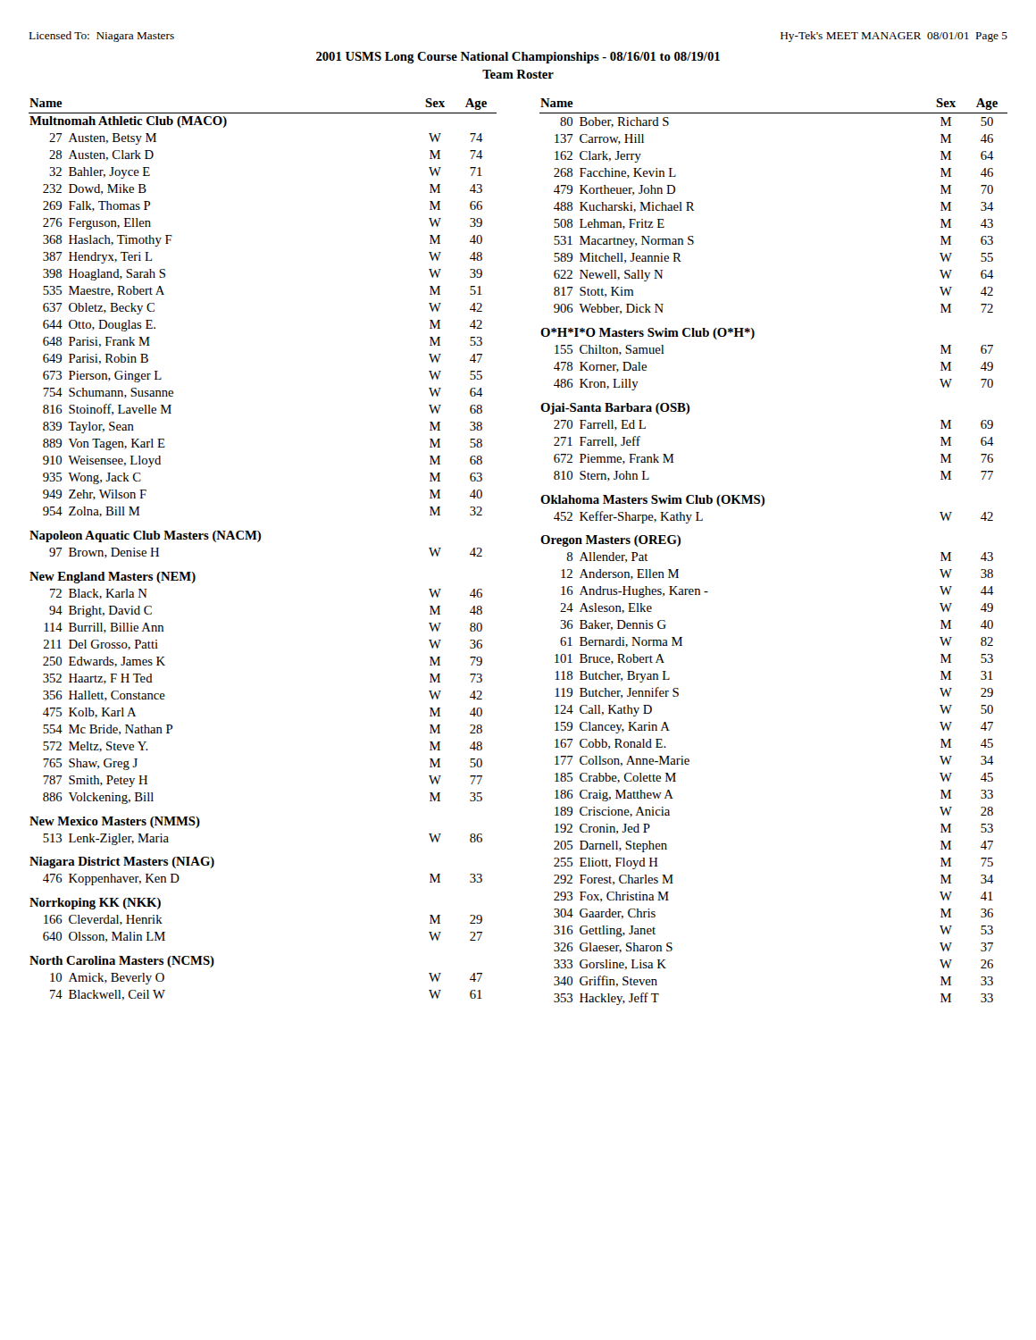Licensed To: Niagara Masters Hy-Tek's MEET MANAGER 08/01/01 Page 5
2001 USMS Long Course National Championships - 08/16/01 to 08/19/01
Team Roster
| Name | Sex | Age |
| --- | --- | --- |
| Multnomah Athletic Club (MACO) |
| 27 | Austen, Betsy M | W | 74 |
| 28 | Austen, Clark D | M | 74 |
| 32 | Bahler, Joyce E | W | 71 |
| 232 | Dowd, Mike B | M | 43 |
| 269 | Falk, Thomas P | M | 66 |
| 276 | Ferguson, Ellen | W | 39 |
| 368 | Haslach, Timothy F | M | 40 |
| 387 | Hendryx, Teri L | W | 48 |
| 398 | Hoagland, Sarah S | W | 39 |
| 535 | Maestre, Robert A | M | 51 |
| 637 | Obletz, Becky C | W | 42 |
| 644 | Otto, Douglas E. | M | 42 |
| 648 | Parisi, Frank M | M | 53 |
| 649 | Parisi, Robin B | W | 47 |
| 673 | Pierson, Ginger L | W | 55 |
| 754 | Schumann, Susanne | W | 64 |
| 816 | Stoinoff, Lavelle M | W | 68 |
| 839 | Taylor, Sean | M | 38 |
| 889 | Von Tagen, Karl E | M | 58 |
| 910 | Weisensee, Lloyd | M | 68 |
| 935 | Wong, Jack C | M | 63 |
| 949 | Zehr, Wilson F | M | 40 |
| 954 | Zolna, Bill M | M | 32 |
| Napoleon Aquatic Club Masters (NACM) |
| 97 | Brown, Denise H | W | 42 |
| New England Masters (NEM) |
| 72 | Black, Karla N | W | 46 |
| 94 | Bright, David C | M | 48 |
| 114 | Burrill, Billie Ann | W | 80 |
| 211 | Del Grosso, Patti | W | 36 |
| 250 | Edwards, James K | M | 79 |
| 352 | Haartz, F H Ted | M | 73 |
| 356 | Hallett, Constance | W | 42 |
| 475 | Kolb, Karl A | M | 40 |
| 554 | Mc Bride, Nathan P | M | 28 |
| 572 | Meltz, Steve Y. | M | 48 |
| 765 | Shaw, Greg J | M | 50 |
| 787 | Smith, Petey H | W | 77 |
| 886 | Volckening, Bill | M | 35 |
| New Mexico Masters (NMMS) |
| 513 | Lenk-Zigler, Maria | W | 86 |
| Niagara District Masters (NIAG) |
| 476 | Koppenhaver, Ken D | M | 33 |
| Norrkoping KK (NKK) |
| 166 | Cleverdal, Henrik | M | 29 |
| 640 | Olsson, Malin LM | W | 27 |
| North Carolina Masters (NCMS) |
| 10 | Amick, Beverly O | W | 47 |
| 74 | Blackwell, Ceil W | W | 61 |
| Name | Sex | Age |
| --- | --- | --- |
| 80 | Bober, Richard S | M | 50 |
| 137 | Carrow, Hill | M | 46 |
| 162 | Clark, Jerry | M | 64 |
| 268 | Facchine, Kevin L | M | 46 |
| 479 | Kortheuer, John D | M | 70 |
| 488 | Kucharski, Michael R | M | 34 |
| 508 | Lehman, Fritz E | M | 43 |
| 531 | Macartney, Norman S | M | 63 |
| 589 | Mitchell, Jeannie R | W | 55 |
| 622 | Newell, Sally N | W | 64 |
| 817 | Stott, Kim | W | 42 |
| 906 | Webber, Dick N | M | 72 |
| O*H*I*O Masters Swim Club (O*H*) |
| 155 | Chilton, Samuel | M | 67 |
| 478 | Korner, Dale | M | 49 |
| 486 | Kron, Lilly | W | 70 |
| Ojai-Santa Barbara (OSB) |
| 270 | Farrell, Ed L | M | 69 |
| 271 | Farrell, Jeff | M | 64 |
| 672 | Piemme, Frank M | M | 76 |
| 810 | Stern, John L | M | 77 |
| Oklahoma Masters Swim Club (OKMS) |
| 452 | Keffer-Sharpe, Kathy L | W | 42 |
| Oregon Masters (OREG) |
| 8 | Allender, Pat | M | 43 |
| 12 | Anderson, Ellen M | W | 38 |
| 16 | Andrus-Hughes, Karen - | W | 44 |
| 24 | Asleson, Elke | W | 49 |
| 36 | Baker, Dennis G | M | 40 |
| 61 | Bernardi, Norma M | W | 82 |
| 101 | Bruce, Robert A | M | 53 |
| 118 | Butcher, Bryan L | M | 31 |
| 119 | Butcher, Jennifer S | W | 29 |
| 124 | Call, Kathy D | W | 50 |
| 159 | Clancey, Karin A | W | 47 |
| 167 | Cobb, Ronald E. | M | 45 |
| 177 | Collson, Anne-Marie | W | 34 |
| 185 | Crabbe, Colette M | W | 45 |
| 186 | Craig, Matthew A | M | 33 |
| 189 | Criscione, Anicia | W | 28 |
| 192 | Cronin, Jed P | M | 53 |
| 205 | Darnell, Stephen | M | 47 |
| 255 | Eliott, Floyd H | M | 75 |
| 292 | Forest, Charles M | M | 34 |
| 293 | Fox, Christina M | W | 41 |
| 304 | Gaarder, Chris | M | 36 |
| 316 | Gettling, Janet | W | 53 |
| 326 | Glaeser, Sharon S | W | 37 |
| 333 | Gorsline, Lisa K | W | 26 |
| 340 | Griffin, Steven | M | 33 |
| 353 | Hackley, Jeff T | M | 33 |